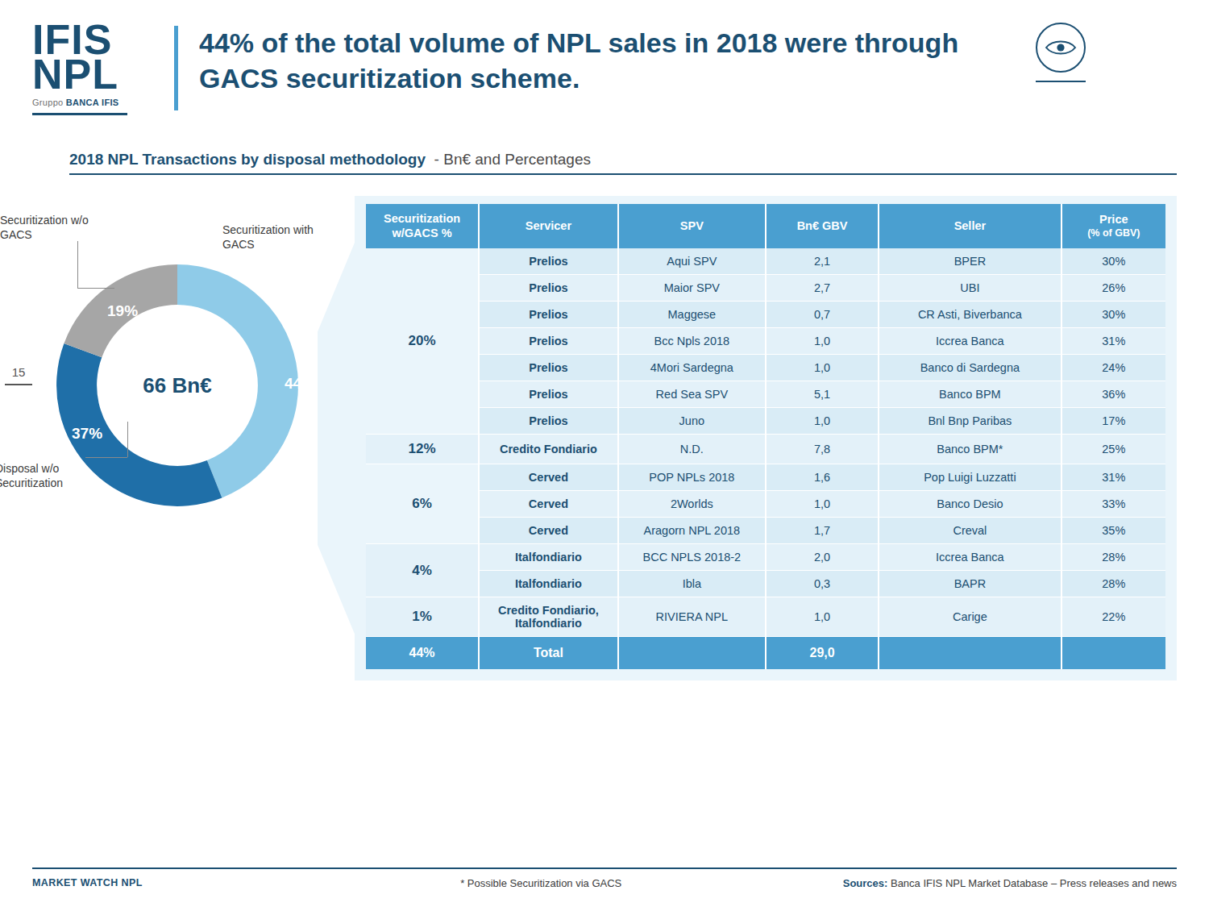IFIS NPL
Gruppo BANCA IFIS
44% of the total volume of NPL sales in 2018 were through GACS securitization scheme.
2018 NPL Transactions by disposal methodology - Bn€ and Percentages
15
66 Bn€
44%
37%
19%
Securitization w/o
GACS
Securitization with
GACS
Disposal w/o
Securitization
| Securitization w/GACS % | Servicer | SPV | Bn€ GBV | Seller | Price (% of GBV) |
| --- | --- | --- | --- | --- | --- |
| 20% | Prelios | Aqui SPV | 2,1 | BPER | 30% |
| Prelios | Maior SPV | 2,7 | UBI | 26% |
| Prelios | Maggese | 0,7 | CR Asti, Biverbanca | 30% |
| Prelios | Bcc Npls 2018 | 1,0 | Iccrea Banca | 31% |
| Prelios | 4Mori Sardegna | 1,0 | Banco di Sardegna | 24% |
| Prelios | Red Sea SPV | 5,1 | Banco BPM | 36% |
| Prelios | Juno | 1,0 | Bnl Bnp Paribas | 17% |
| 12% | Credito Fondiario | N.D. | 7,8 | Banco BPM* | 25% |
| 6% | Cerved | POP NPLs 2018 | 1,6 | Pop Luigi Luzzatti | 31% |
| Cerved | 2Worlds | 1,0 | Banco Desio | 33% |
| Cerved | Aragorn NPL 2018 | 1,7 | Creval | 35% |
| 4% | Italfondiario | BCC NPLS 2018-2 | 2,0 | Iccrea Banca | 28% |
| Italfondiario | Ibla | 0,3 | BAPR | 28% |
| 1% | Credito Fondiario, Italfondiario | RIVIERA NPL | 1,0 | Carige | 22% |
| 44% | Total | | 29,0 | | |
MARKET WATCH NPL
* Possible Securitization via GACS
Sources: Banca IFIS NPL Market Database – Press releases and news